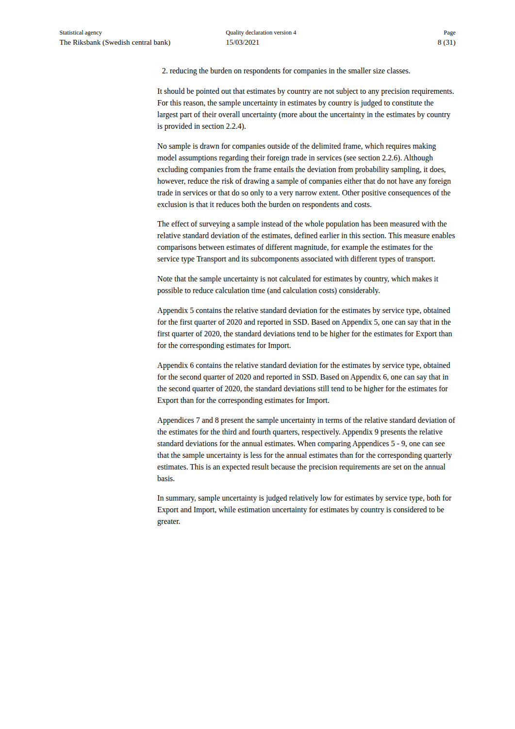| Statistical agency | Quality declaration version 4 | Page |
| The Riksbank (Swedish central bank) | 15/03/2021 | 8 (31) |
reducing the burden on respondents for companies in the smaller size classes.
It should be pointed out that estimates by country are not subject to any precision requirements. For this reason, the sample uncertainty in estimates by country is judged to constitute the largest part of their overall uncertainty (more about the uncertainty in the estimates by country is provided in section 2.2.4).
No sample is drawn for companies outside of the delimited frame, which requires making model assumptions regarding their foreign trade in services (see section 2.2.6). Although excluding companies from the frame entails the deviation from probability sampling, it does, however, reduce the risk of drawing a sample of companies either that do not have any foreign trade in services or that do so only to a very narrow extent. Other positive consequences of the exclusion is that it reduces both the burden on respondents and costs.
The effect of surveying a sample instead of the whole population has been measured with the relative standard deviation of the estimates, defined earlier in this section. This measure enables comparisons between estimates of different magnitude, for example the estimates for the service type Transport and its subcomponents associated with different types of transport.
Note that the sample uncertainty is not calculated for estimates by country, which makes it possible to reduce calculation time (and calculation costs) considerably.
Appendix 5 contains the relative standard deviation for the estimates by service type, obtained for the first quarter of 2020 and reported in SSD. Based on Appendix 5, one can say that in the first quarter of 2020, the standard deviations tend to be higher for the estimates for Export than for the corresponding estimates for Import.
Appendix 6 contains the relative standard deviation for the estimates by service type, obtained for the second quarter of 2020 and reported in SSD. Based on Appendix 6, one can say that in the second quarter of 2020, the standard deviations still tend to be higher for the estimates for Export than for the corresponding estimates for Import.
Appendices 7 and 8 present the sample uncertainty in terms of the relative standard deviation of the estimates for the third and fourth quarters, respectively. Appendix 9 presents the relative standard deviations for the annual estimates. When comparing Appendices 5 - 9, one can see that the sample uncertainty is less for the annual estimates than for the corresponding quarterly estimates. This is an expected result because the precision requirements are set on the annual basis.
In summary, sample uncertainty is judged relatively low for estimates by service type, both for Export and Import, while estimation uncertainty for estimates by country is considered to be greater.